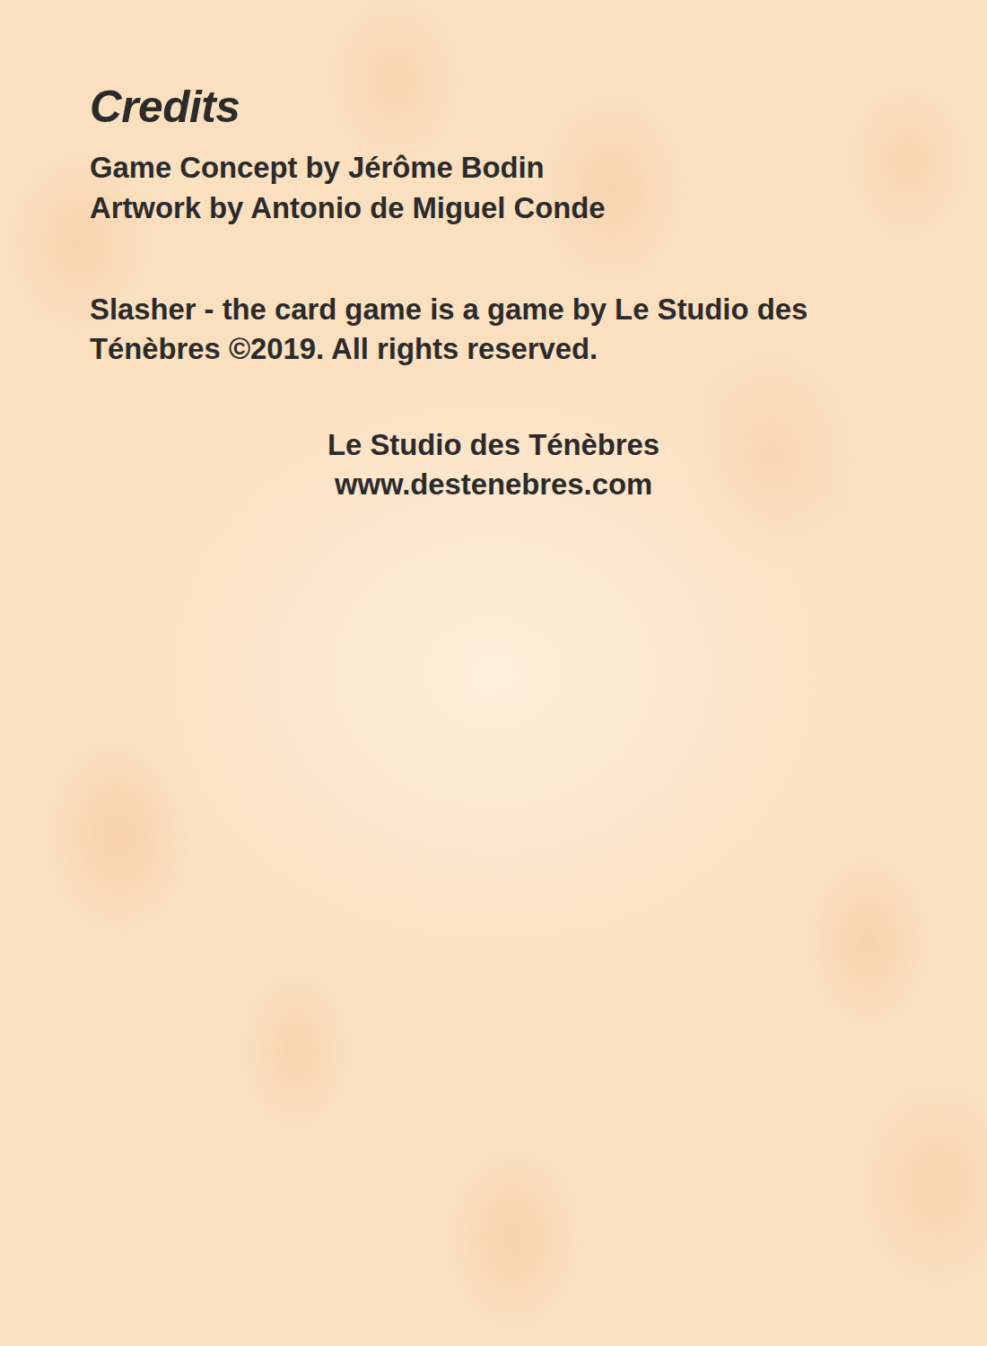Credits
Game Concept by Jérôme Bodin
Artwork by Antonio de Miguel Conde
Slasher - the card game is a game by Le Studio des Ténèbres ©2019. All rights reserved.
Le Studio des Ténèbres
www.destenebres.com